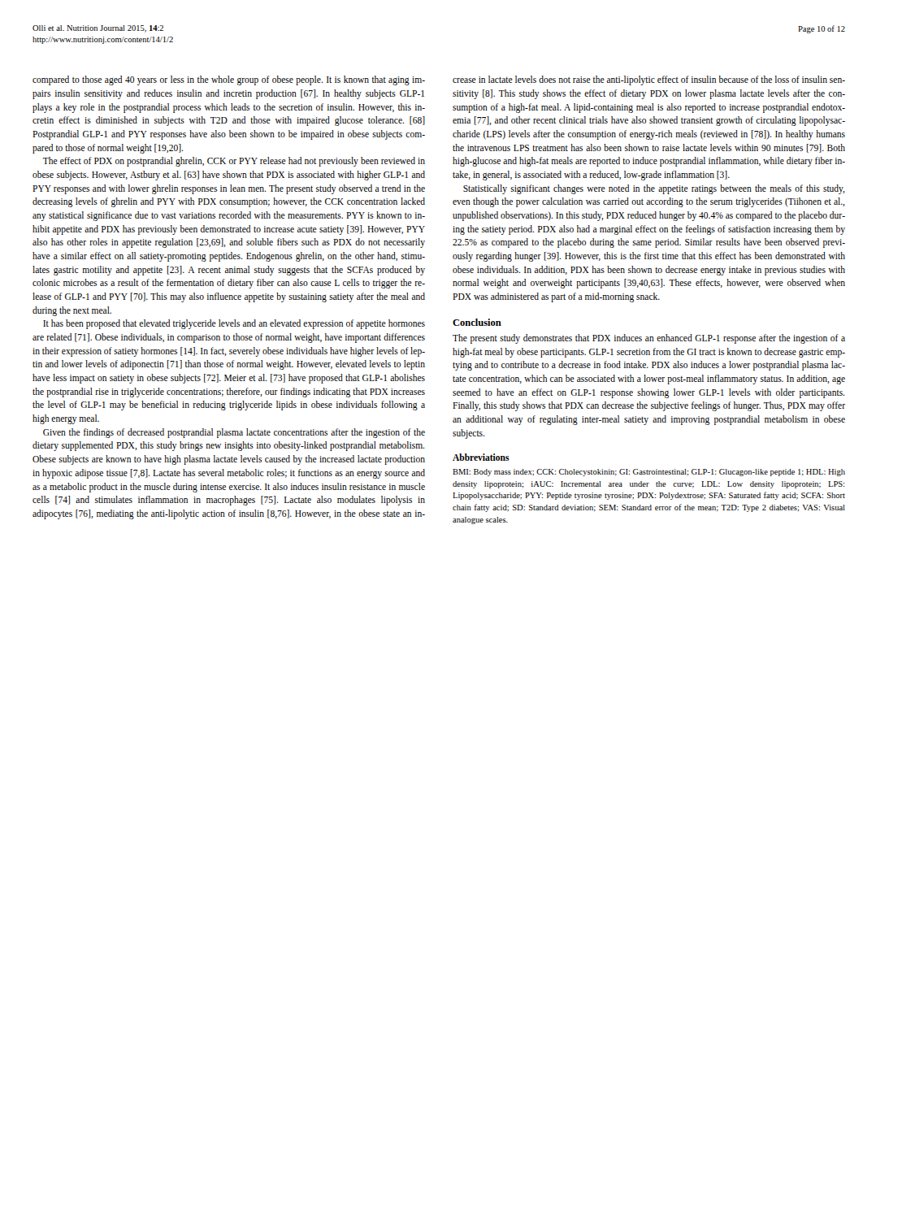Olli et al. Nutrition Journal 2015, 14:2 http://www.nutritionj.com/content/14/1/2
Page 10 of 12
compared to those aged 40 years or less in the whole group of obese people. It is known that aging impairs insulin sensitivity and reduces insulin and incretin production [67]. In healthy subjects GLP-1 plays a key role in the postprandial process which leads to the secretion of insulin. However, this incretin effect is diminished in subjects with T2D and those with impaired glucose tolerance. [68] Postprandial GLP-1 and PYY responses have also been shown to be impaired in obese subjects compared to those of normal weight [19,20].
The effect of PDX on postprandial ghrelin, CCK or PYY release had not previously been reviewed in obese subjects. However, Astbury et al. [63] have shown that PDX is associated with higher GLP-1 and PYY responses and with lower ghrelin responses in lean men. The present study observed a trend in the decreasing levels of ghrelin and PYY with PDX consumption; however, the CCK concentration lacked any statistical significance due to vast variations recorded with the measurements. PYY is known to inhibit appetite and PDX has previously been demonstrated to increase acute satiety [39]. However, PYY also has other roles in appetite regulation [23,69], and soluble fibers such as PDX do not necessarily have a similar effect on all satiety-promoting peptides. Endogenous ghrelin, on the other hand, stimulates gastric motility and appetite [23]. A recent animal study suggests that the SCFAs produced by colonic microbes as a result of the fermentation of dietary fiber can also cause L cells to trigger the release of GLP-1 and PYY [70]. This may also influence appetite by sustaining satiety after the meal and during the next meal.
It has been proposed that elevated triglyceride levels and an elevated expression of appetite hormones are related [71]. Obese individuals, in comparison to those of normal weight, have important differences in their expression of satiety hormones [14]. In fact, severely obese individuals have higher levels of leptin and lower levels of adiponectin [71] than those of normal weight. However, elevated levels to leptin have less impact on satiety in obese subjects [72]. Meier et al. [73] have proposed that GLP-1 abolishes the postprandial rise in triglyceride concentrations; therefore, our findings indicating that PDX increases the level of GLP-1 may be beneficial in reducing triglyceride lipids in obese individuals following a high energy meal.
Given the findings of decreased postprandial plasma lactate concentrations after the ingestion of the dietary supplemented PDX, this study brings new insights into obesity-linked postprandial metabolism. Obese subjects are known to have high plasma lactate levels caused by the increased lactate production in hypoxic adipose tissue [7,8]. Lactate has several metabolic roles; it functions as an energy source and as a metabolic product in the muscle during intense exercise. It also induces insulin resistance in muscle cells [74] and stimulates inflammation in macrophages [75]. Lactate also modulates lipolysis in adipocytes [76], mediating the anti-lipolytic action of insulin [8,76]. However, in the obese state an increase in lactate levels does not raise the anti-lipolytic effect of insulin because of the loss of insulin sensitivity [8]. This study shows the effect of dietary PDX on lower plasma lactate levels after the consumption of a high-fat meal. A lipid-containing meal is also reported to increase postprandial endotoxemia [77], and other recent clinical trials have also showed transient growth of circulating lipopolysaccharide (LPS) levels after the consumption of energy-rich meals (reviewed in [78]). In healthy humans the intravenous LPS treatment has also been shown to raise lactate levels within 90 minutes [79]. Both high-glucose and high-fat meals are reported to induce postprandial inflammation, while dietary fiber intake, in general, is associated with a reduced, low-grade inflammation [3].
Statistically significant changes were noted in the appetite ratings between the meals of this study, even though the power calculation was carried out according to the serum triglycerides (Tiihonen et al., unpublished observations). In this study, PDX reduced hunger by 40.4% as compared to the placebo during the satiety period. PDX also had a marginal effect on the feelings of satisfaction increasing them by 22.5% as compared to the placebo during the same period. Similar results have been observed previously regarding hunger [39]. However, this is the first time that this effect has been demonstrated with obese individuals. In addition, PDX has been shown to decrease energy intake in previous studies with normal weight and overweight participants [39,40,63]. These effects, however, were observed when PDX was administered as part of a mid-morning snack.
Conclusion
The present study demonstrates that PDX induces an enhanced GLP-1 response after the ingestion of a high-fat meal by obese participants. GLP-1 secretion from the GI tract is known to decrease gastric emptying and to contribute to a decrease in food intake. PDX also induces a lower postprandial plasma lactate concentration, which can be associated with a lower post-meal inflammatory status. In addition, age seemed to have an effect on GLP-1 response showing lower GLP-1 levels with older participants. Finally, this study shows that PDX can decrease the subjective feelings of hunger. Thus, PDX may offer an additional way of regulating inter-meal satiety and improving postprandial metabolism in obese subjects.
Abbreviations
BMI: Body mass index; CCK: Cholecystokinin; GI: Gastrointestinal; GLP-1: Glucagon-like peptide 1; HDL: High density lipoprotein; iAUC: Incremental area under the curve; LDL: Low density lipoprotein; LPS: Lipopolysaccharide; PYY: Peptide tyrosine tyrosine; PDX: Polydextrose; SFA: Saturated fatty acid; SCFA: Short chain fatty acid; SD: Standard deviation; SEM: Standard error of the mean; T2D: Type 2 diabetes; VAS: Visual analogue scales.